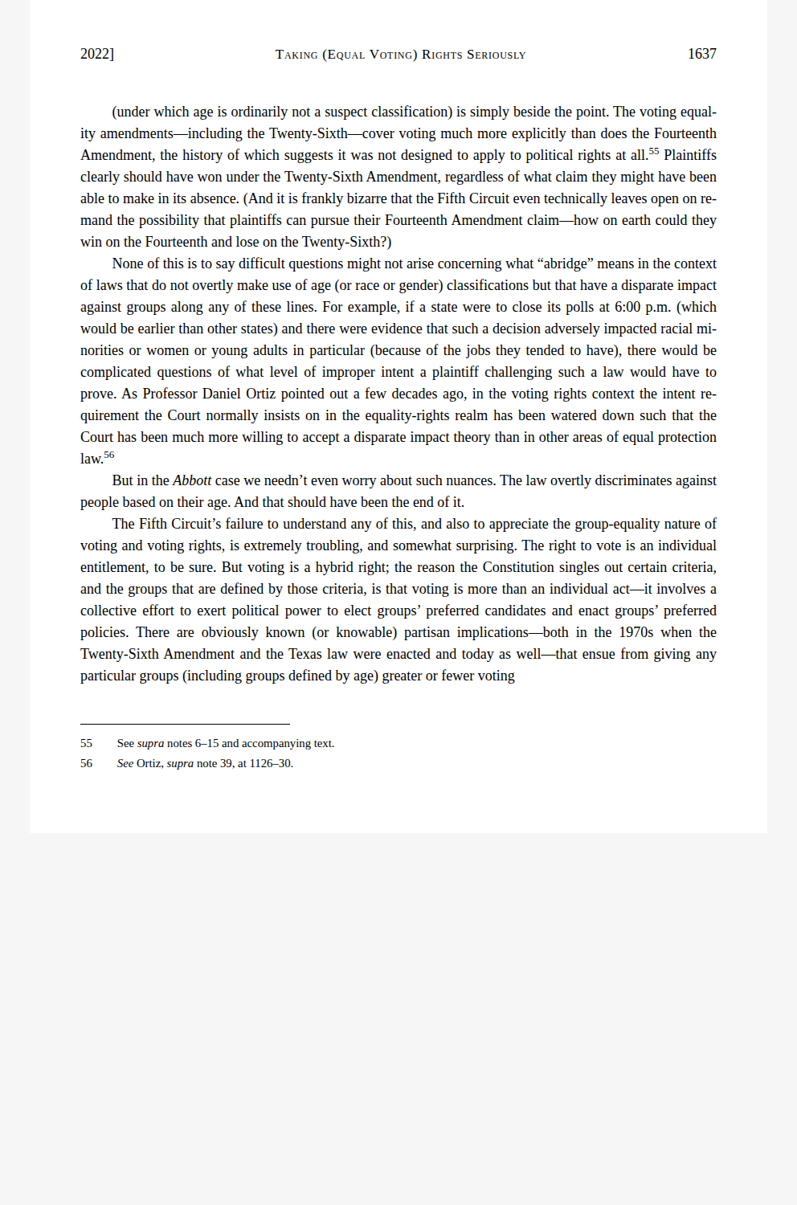2022] Taking (Equal Voting) Rights Seriously 1637
(under which age is ordinarily not a suspect classification) is simply beside the point. The voting equality amendments—including the Twenty-Sixth—cover voting much more explicitly than does the Fourteenth Amendment, the history of which suggests it was not designed to apply to political rights at all.55 Plaintiffs clearly should have won under the Twenty-Sixth Amendment, regardless of what claim they might have been able to make in its absence. (And it is frankly bizarre that the Fifth Circuit even technically leaves open on remand the possibility that plaintiffs can pursue their Fourteenth Amendment claim—how on earth could they win on the Fourteenth and lose on the Twenty-Sixth?)
None of this is to say difficult questions might not arise concerning what “abridge” means in the context of laws that do not overtly make use of age (or race or gender) classifications but that have a disparate impact against groups along any of these lines. For example, if a state were to close its polls at 6:00 p.m. (which would be earlier than other states) and there were evidence that such a decision adversely impacted racial minorities or women or young adults in particular (because of the jobs they tended to have), there would be complicated questions of what level of improper intent a plaintiff challenging such a law would have to prove. As Professor Daniel Ortiz pointed out a few decades ago, in the voting rights context the intent requirement the Court normally insists on in the equality-rights realm has been watered down such that the Court has been much more willing to accept a disparate impact theory than in other areas of equal protection law.56
But in the Abbott case we needn’t even worry about such nuances. The law overtly discriminates against people based on their age. And that should have been the end of it.
The Fifth Circuit’s failure to understand any of this, and also to appreciate the group-equality nature of voting and voting rights, is extremely troubling, and somewhat surprising. The right to vote is an individual entitlement, to be sure. But voting is a hybrid right; the reason the Constitution singles out certain criteria, and the groups that are defined by those criteria, is that voting is more than an individual act—it involves a collective effort to exert political power to elect groups’ preferred candidates and enact groups’ preferred policies. There are obviously known (or knowable) partisan implications—both in the 1970s when the Twenty-Sixth Amendment and the Texas law were enacted and today as well—that ensue from giving any particular groups (including groups defined by age) greater or fewer voting
55 See supra notes 6–15 and accompanying text.
56 See Ortiz, supra note 39, at 1126–30.